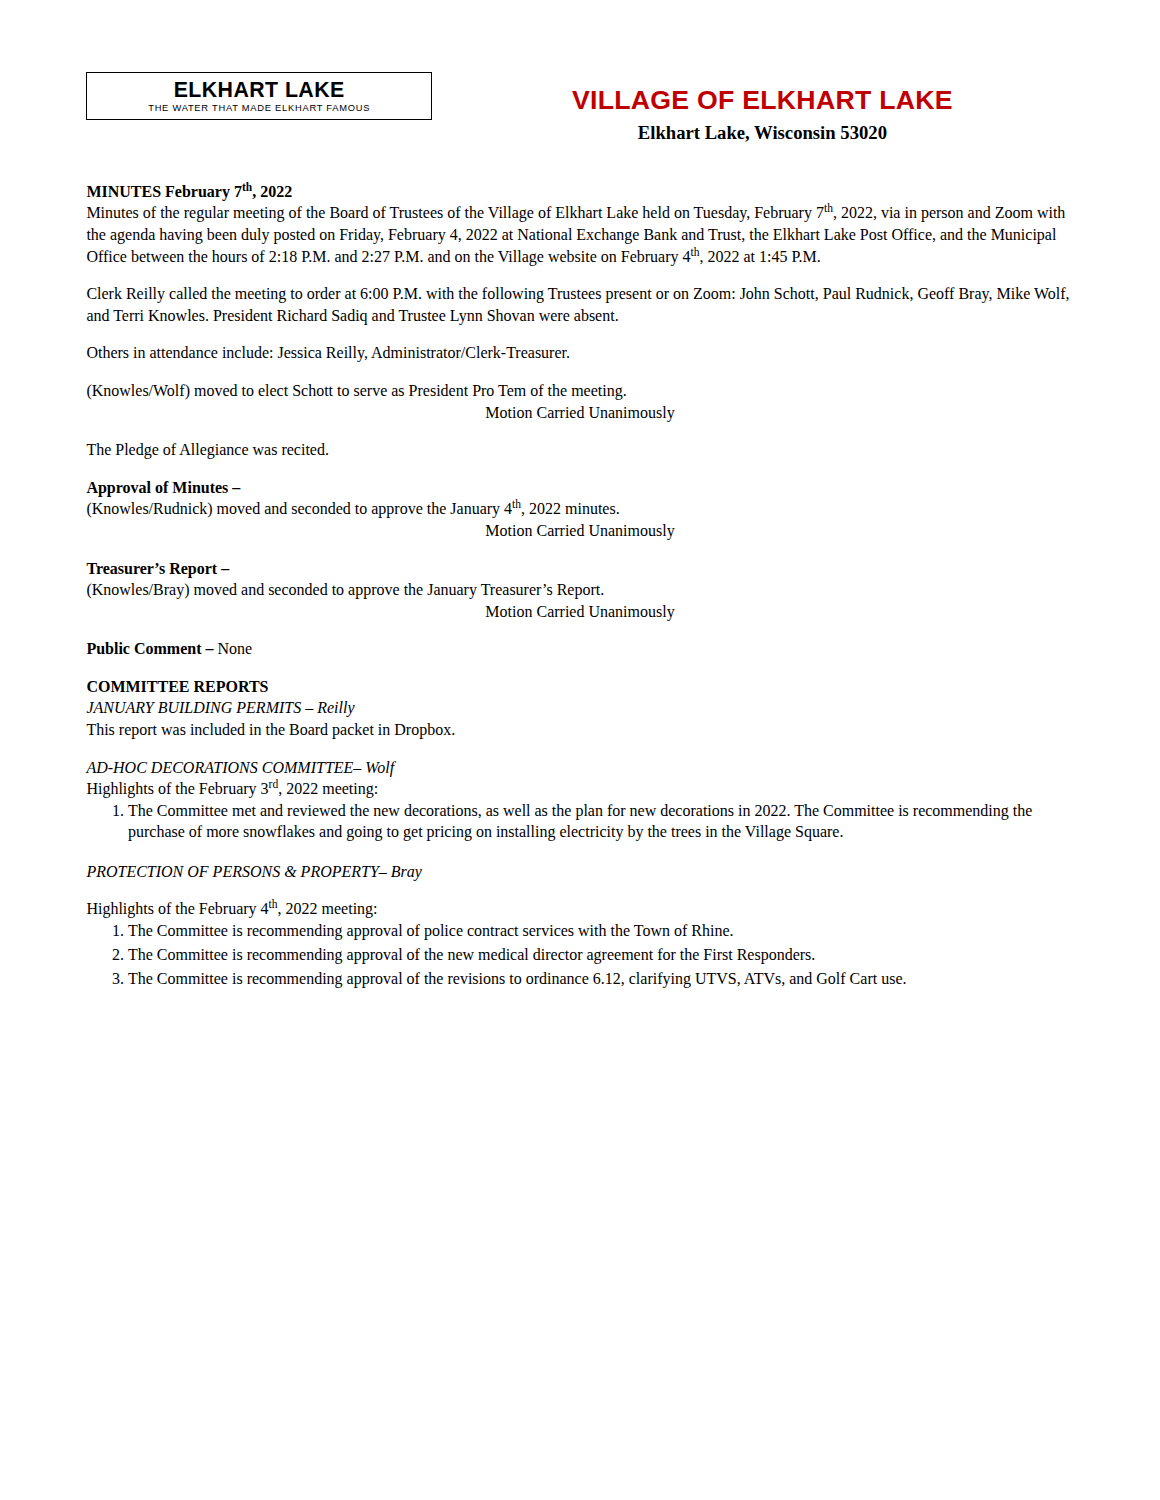ELKHART LAKE THE WATER THAT MADE ELKHART FAMOUS
VILLAGE OF ELKHART LAKE
Elkhart Lake, Wisconsin 53020
MINUTES February 7th, 2022
Minutes of the regular meeting of the Board of Trustees of the Village of Elkhart Lake held on Tuesday, February 7th, 2022, via in person and Zoom with the agenda having been duly posted on Friday, February 4, 2022 at National Exchange Bank and Trust, the Elkhart Lake Post Office, and the Municipal Office between the hours of 2:18 P.M. and 2:27 P.M. and on the Village website on February 4th, 2022 at 1:45 P.M.
Clerk Reilly called the meeting to order at 6:00 P.M. with the following Trustees present or on Zoom: John Schott, Paul Rudnick, Geoff Bray, Mike Wolf, and Terri Knowles. President Richard Sadiq and Trustee Lynn Shovan were absent.
Others in attendance include: Jessica Reilly, Administrator/Clerk-Treasurer.
(Knowles/Wolf) moved to elect Schott to serve as President Pro Tem of the meeting.
Motion Carried Unanimously
The Pledge of Allegiance was recited.
Approval of Minutes –
(Knowles/Rudnick) moved and seconded to approve the January 4th, 2022 minutes.
Motion Carried Unanimously
Treasurer’s Report –
(Knowles/Bray) moved and seconded to approve the January Treasurer’s Report.
Motion Carried Unanimously
Public Comment – None
COMMITTEE REPORTS
JANUARY BUILDING PERMITS – Reilly
This report was included in the Board packet in Dropbox.
AD-HOC DECORATIONS COMMITTEE– Wolf
Highlights of the February 3rd, 2022 meeting:
The Committee met and reviewed the new decorations, as well as the plan for new decorations in 2022. The Committee is recommending the purchase of more snowflakes and going to get pricing on installing electricity by the trees in the Village Square.
PROTECTION OF PERSONS & PROPERTY– Bray
Highlights of the February 4th, 2022 meeting:
The Committee is recommending approval of police contract services with the Town of Rhine.
The Committee is recommending approval of the new medical director agreement for the First Responders.
The Committee is recommending approval of the revisions to ordinance 6.12, clarifying UTVS, ATVs, and Golf Cart use.